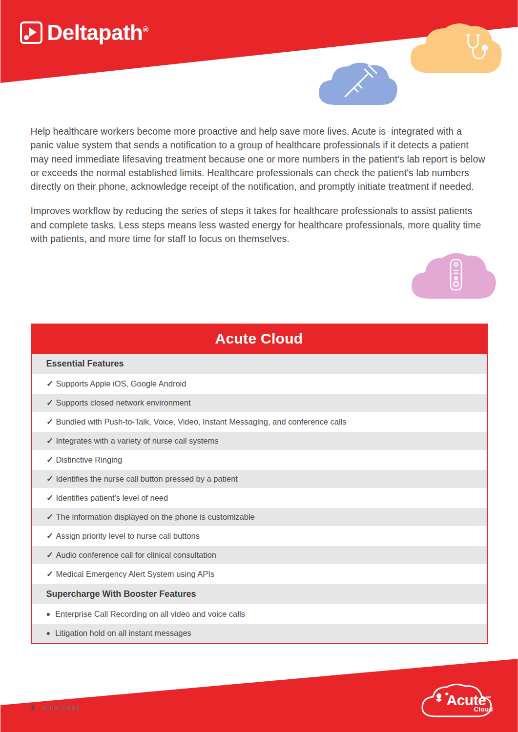Deltapath®
Help healthcare workers become more proactive and help save more lives. Acute is integrated with a panic value system that sends a notification to a group of healthcare professionals if it detects a patient may need immediate lifesaving treatment because one or more numbers in the patient's lab report is below or exceeds the normal established limits. Healthcare professionals can check the patient's lab numbers directly on their phone, acknowledge receipt of the notification, and promptly initiate treatment if needed.
Improves workflow by reducing the series of steps it takes for healthcare professionals to assist patients and complete tasks. Less steps means less wasted energy for healthcare professionals, more quality time with patients, and more time for staff to focus on themselves.
Acute Cloud
| Essential Features |
| --- |
| ✓ Supports Apple iOS, Google Android |
| ✓ Supports closed network environment |
| ✓ Bundled with Push-to-Talk, Voice, Video, Instant Messaging, and conference calls |
| ✓ Integrates with a variety of nurse call systems |
| ✓ Distinctive Ringing |
| ✓ Identifies the nurse call button pressed by a patient |
| ✓ Identifies patient's level of need |
| ✓ The information displayed on the phone is customizable |
| ✓ Assign priority level to nurse call buttons |
| ✓ Audio conference call for clinical consultation |
| ✓ Medical Emergency Alert System using APIs |
| Supercharge With Booster Features |
| ● Enterprise Call Recording on all video and voice calls |
| ● Litigation hold on all instant messages |
3|Acute Cloud
Acute™
Cloud